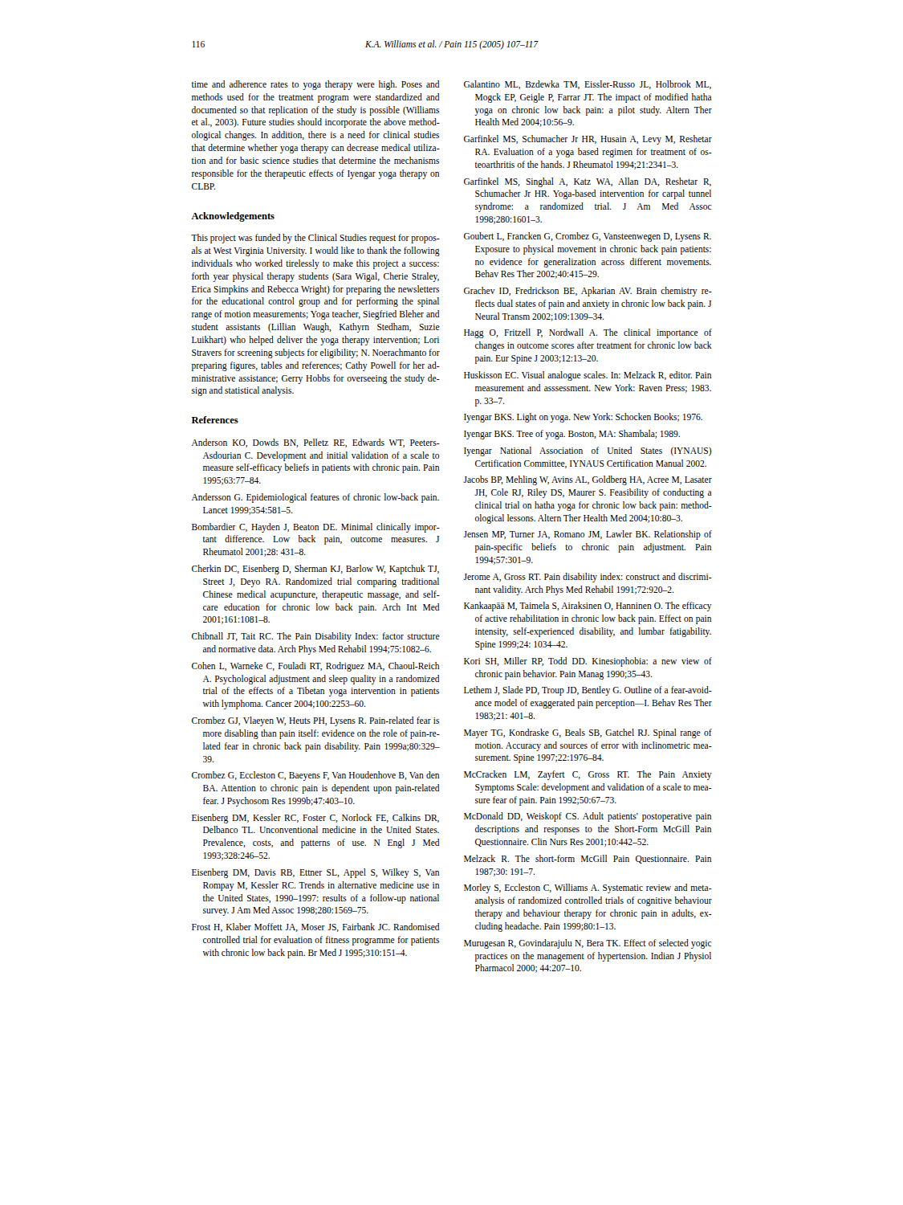116
K.A. Williams et al. / Pain 115 (2005) 107–117
time and adherence rates to yoga therapy were high. Poses and methods used for the treatment program were standardized and documented so that replication of the study is possible (Williams et al., 2003). Future studies should incorporate the above methodological changes. In addition, there is a need for clinical studies that determine whether yoga therapy can decrease medical utilization and for basic science studies that determine the mechanisms responsible for the therapeutic effects of Iyengar yoga therapy on CLBP.
Acknowledgements
This project was funded by the Clinical Studies request for proposals at West Virginia University. I would like to thank the following individuals who worked tirelessly to make this project a success: forth year physical therapy students (Sara Wigal, Cherie Straley, Erica Simpkins and Rebecca Wright) for preparing the newsletters for the educational control group and for performing the spinal range of motion measurements; Yoga teacher, Siegfried Bleher and student assistants (Lillian Waugh, Kathyrn Stedham, Suzie Luikhart) who helped deliver the yoga therapy intervention; Lori Stravers for screening subjects for eligibility; N. Noerachmanto for preparing figures, tables and references; Cathy Powell for her administrative assistance; Gerry Hobbs for overseeing the study design and statistical analysis.
References
Anderson KO, Dowds BN, Pelletz RE, Edwards WT, Peeters-Asdourian C. Development and initial validation of a scale to measure self-efficacy beliefs in patients with chronic pain. Pain 1995;63:77–84.
Andersson G. Epidemiological features of chronic low-back pain. Lancet 1999;354:581–5.
Bombardier C, Hayden J, Beaton DE. Minimal clinically important difference. Low back pain, outcome measures. J Rheumatol 2001;28: 431–8.
Cherkin DC, Eisenberg D, Sherman KJ, Barlow W, Kaptchuk TJ, Street J, Deyo RA. Randomized trial comparing traditional Chinese medical acupuncture, therapeutic massage, and self-care education for chronic low back pain. Arch Int Med 2001;161:1081–8.
Chibnall JT, Tait RC. The Pain Disability Index: factor structure and normative data. Arch Phys Med Rehabil 1994;75:1082–6.
Cohen L, Warneke C, Fouladi RT, Rodriguez MA, Chaoul-Reich A. Psychological adjustment and sleep quality in a randomized trial of the effects of a Tibetan yoga intervention in patients with lymphoma. Cancer 2004;100:2253–60.
Crombez GJ, Vlaeyen W, Heuts PH, Lysens R. Pain-related fear is more disabling than pain itself: evidence on the role of pain-related fear in chronic back pain disability. Pain 1999a;80:329–39.
Crombez G, Eccleston C, Baeyens F, Van Houdenhove B, Van den BA. Attention to chronic pain is dependent upon pain-related fear. J Psychosom Res 1999b;47:403–10.
Eisenberg DM, Kessler RC, Foster C, Norlock FE, Calkins DR, Delbanco TL. Unconventional medicine in the United States. Prevalence, costs, and patterns of use. N Engl J Med 1993;328:246–52.
Eisenberg DM, Davis RB, Ettner SL, Appel S, Wilkey S, Van Rompay M, Kessler RC. Trends in alternative medicine use in the United States, 1990–1997: results of a follow-up national survey. J Am Med Assoc 1998;280:1569–75.
Frost H, Klaber Moffett JA, Moser JS, Fairbank JC. Randomised controlled trial for evaluation of fitness programme for patients with chronic low back pain. Br Med J 1995;310:151–4.
Galantino ML, Bzdewka TM, Eissler-Russo JL, Holbrook ML, Mogck EP, Geigle P, Farrar JT. The impact of modified hatha yoga on chronic low back pain: a pilot study. Altern Ther Health Med 2004;10:56–9.
Garfinkel MS, Schumacher Jr HR, Husain A, Levy M, Reshetar RA. Evaluation of a yoga based regimen for treatment of osteoarthritis of the hands. J Rheumatol 1994;21:2341–3.
Garfinkel MS, Singhal A, Katz WA, Allan DA, Reshetar R, Schumacher Jr HR. Yoga-based intervention for carpal tunnel syndrome: a randomized trial. J Am Med Assoc 1998;280:1601–3.
Goubert L, Francken G, Crombez G, Vansteenwegen D, Lysens R. Exposure to physical movement in chronic back pain patients: no evidence for generalization across different movements. Behav Res Ther 2002;40:415–29.
Grachev ID, Fredrickson BE, Apkarian AV. Brain chemistry reflects dual states of pain and anxiety in chronic low back pain. J Neural Transm 2002;109:1309–34.
Hagg O, Fritzell P, Nordwall A. The clinical importance of changes in outcome scores after treatment for chronic low back pain. Eur Spine J 2003;12:13–20.
Huskisson EC. Visual analogue scales. In: Melzack R, editor. Pain measurement and asssessment. New York: Raven Press; 1983. p. 33–7.
Iyengar BKS. Light on yoga. New York: Schocken Books; 1976.
Iyengar BKS. Tree of yoga. Boston, MA: Shambala; 1989.
Iyengar National Association of United States (IYNAUS) Certification Committee, IYNAUS Certification Manual 2002.
Jacobs BP, Mehling W, Avins AL, Goldberg HA, Acree M, Lasater JH, Cole RJ, Riley DS, Maurer S. Feasibility of conducting a clinical trial on hatha yoga for chronic low back pain: methodological lessons. Altern Ther Health Med 2004;10:80–3.
Jensen MP, Turner JA, Romano JM, Lawler BK. Relationship of pain-specific beliefs to chronic pain adjustment. Pain 1994;57:301–9.
Jerome A, Gross RT. Pain disability index: construct and discriminant validity. Arch Phys Med Rehabil 1991;72:920–2.
Kankaapää M, Taimela S, Airaksinen O, Hanninen O. The efficacy of active rehabilitation in chronic low back pain. Effect on pain intensity, self-experienced disability, and lumbar fatigability. Spine 1999;24: 1034–42.
Kori SH, Miller RP, Todd DD. Kinesiophobia: a new view of chronic pain behavior. Pain Manag 1990;35–43.
Lethem J, Slade PD, Troup JD, Bentley G. Outline of a fear-avoidance model of exaggerated pain perception—I. Behav Res Ther 1983;21: 401–8.
Mayer TG, Kondraske G, Beals SB, Gatchel RJ. Spinal range of motion. Accuracy and sources of error with inclinometric measurement. Spine 1997;22:1976–84.
McCracken LM, Zayfert C, Gross RT. The Pain Anxiety Symptoms Scale: development and validation of a scale to measure fear of pain. Pain 1992;50:67–73.
McDonald DD, Weiskopf CS. Adult patients' postoperative pain descriptions and responses to the Short-Form McGill Pain Questionnaire. Clin Nurs Res 2001;10:442–52.
Melzack R. The short-form McGill Pain Questionnaire. Pain 1987;30: 191–7.
Morley S, Eccleston C, Williams A. Systematic review and meta-analysis of randomized controlled trials of cognitive behaviour therapy and behaviour therapy for chronic pain in adults, excluding headache. Pain 1999;80:1–13.
Murugesan R, Govindarajulu N, Bera TK. Effect of selected yogic practices on the management of hypertension. Indian J Physiol Pharmacol 2000; 44:207–10.